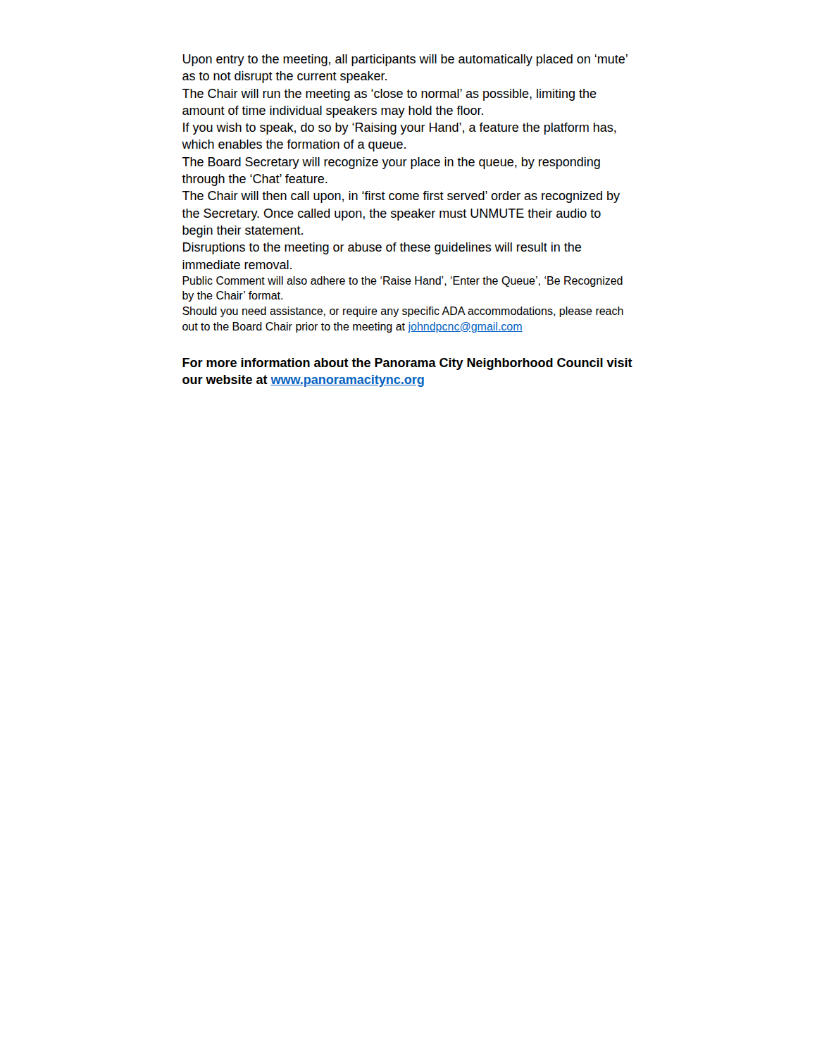Upon entry to the meeting, all participants will be automatically placed on ‘mute’ as to not disrupt the current speaker.
The Chair will run the meeting as ‘close to normal’ as possible, limiting the amount of time individual speakers may hold the floor.
If you wish to speak, do so by ‘Raising your Hand’, a feature the platform has, which enables the formation of a queue.
The Board Secretary will recognize your place in the queue, by responding through the ‘Chat’ feature.
The Chair will then call upon, in ‘first come first served’ order as recognized by the Secretary. Once called upon, the speaker must UNMUTE their audio to begin their statement.
Disruptions to the meeting or abuse of these guidelines will result in the immediate removal.
Public Comment will also adhere to the ‘Raise Hand’, ‘Enter the Queue’, ‘Be Recognized by the Chair’ format.
Should you need assistance, or require any specific ADA accommodations, please reach out to the Board Chair prior to the meeting at johndpcnc@gmail.com
For more information about the Panorama City Neighborhood Council visit our website at www.panoramacitync.org